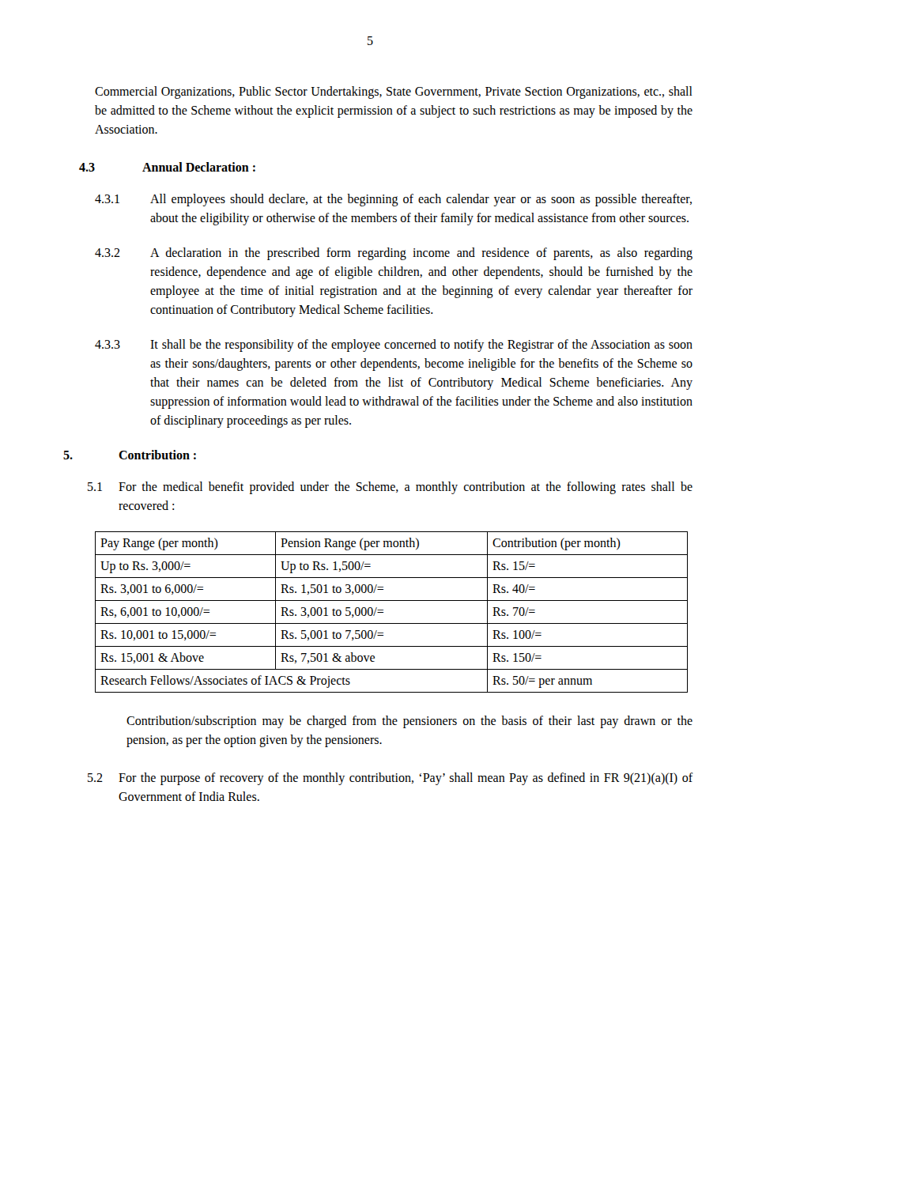5
Commercial Organizations, Public Sector Undertakings, State Government, Private Section Organizations, etc., shall be admitted to the Scheme without the explicit permission of a subject to such restrictions as may be imposed by the Association.
4.3 Annual Declaration :
4.3.1 All employees should declare, at the beginning of each calendar year or as soon as possible thereafter, about the eligibility or otherwise of the members of their family for medical assistance from other sources.
4.3.2 A declaration in the prescribed form regarding income and residence of parents, as also regarding residence, dependence and age of eligible children, and other dependents, should be furnished by the employee at the time of initial registration and at the beginning of every calendar year thereafter for continuation of Contributory Medical Scheme facilities.
4.3.3 It shall be the responsibility of the employee concerned to notify the Registrar of the Association as soon as their sons/daughters, parents or other dependents, become ineligible for the benefits of the Scheme so that their names can be deleted from the list of Contributory Medical Scheme beneficiaries. Any suppression of information would lead to withdrawal of the facilities under the Scheme and also institution of disciplinary proceedings as per rules.
5. Contribution :
5.1 For the medical benefit provided under the Scheme, a monthly contribution at the following rates shall be recovered :
| Pay Range (per month) | Pension Range (per month) | Contribution (per month) |
| Up to Rs. 3,000/= | Up to Rs. 1,500/= | Rs. 15/= |
| Rs. 3,001 to 6,000/= | Rs. 1,501 to 3,000/= | Rs. 40/= |
| Rs, 6,001 to 10,000/= | Rs. 3,001 to 5,000/= | Rs. 70/= |
| Rs. 10,001 to 15,000/= | Rs. 5,001 to 7,500/= | Rs. 100/= |
| Rs. 15,001 & Above | Rs, 7,501 & above | Rs. 150/= |
| Research Fellows/Associates of IACS & Projects | Rs. 50/= per annum |
Contribution/subscription may be charged from the pensioners on the basis of their last pay drawn or the pension, as per the option given by the pensioners.
5.2 For the purpose of recovery of the monthly contribution, ‘Pay’ shall mean Pay as defined in FR 9(21)(a)(I) of Government of India Rules.